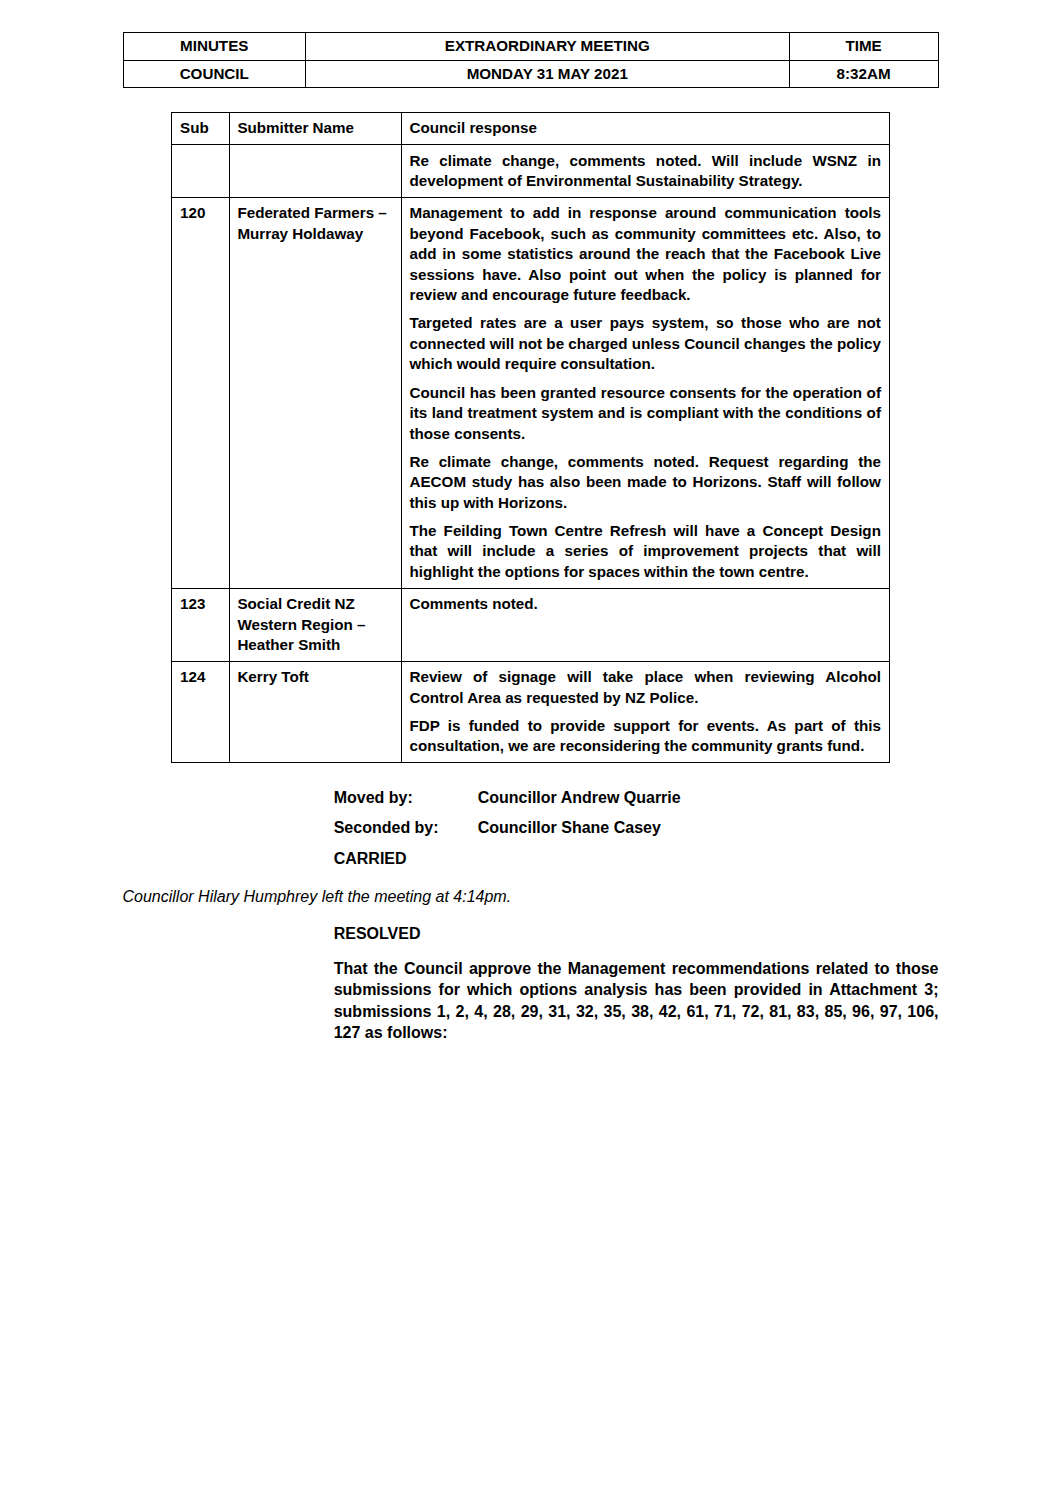| MINUTES | EXTRAORDINARY MEETING | TIME |
| COUNCIL | MONDAY 31 MAY 2021 | 8:32AM |
| Sub | Submitter Name | Council response |
| --- | --- | --- |
| | | Re climate change, comments noted. Will include WSNZ in development of Environmental Sustainability Strategy. |
| 120 | Federated Farmers – Murray Holdaway | Management to add in response around communication tools beyond Facebook, such as community committees etc. Also, to add in some statistics around the reach that the Facebook Live sessions have. Also point out when the policy is planned for review and encourage future feedback. Targeted rates are a user pays system, so those who are not connected will not be charged unless Council changes the policy which would require consultation. Council has been granted resource consents for the operation of its land treatment system and is compliant with the conditions of those consents. Re climate change, comments noted. Request regarding the AECOM study has also been made to Horizons. Staff will follow this up with Horizons. The Feilding Town Centre Refresh will have a Concept Design that will include a series of improvement projects that will highlight the options for spaces within the town centre. |
| 123 | Social Credit NZ Western Region – Heather Smith | Comments noted. |
| 124 | Kerry Toft | Review of signage will take place when reviewing Alcohol Control Area as requested by NZ Police. FDP is funded to provide support for events. As part of this consultation, we are reconsidering the community grants fund. |
Moved by: Councillor Andrew Quarrie
Seconded by: Councillor Shane Casey
CARRIED
Councillor Hilary Humphrey left the meeting at 4:14pm.
RESOLVED
That the Council approve the Management recommendations related to those submissions for which options analysis has been provided in Attachment 3; submissions 1, 2, 4, 28, 29, 31, 32, 35, 38, 42, 61, 71, 72, 81, 83, 85, 96, 97, 106, 127 as follows: